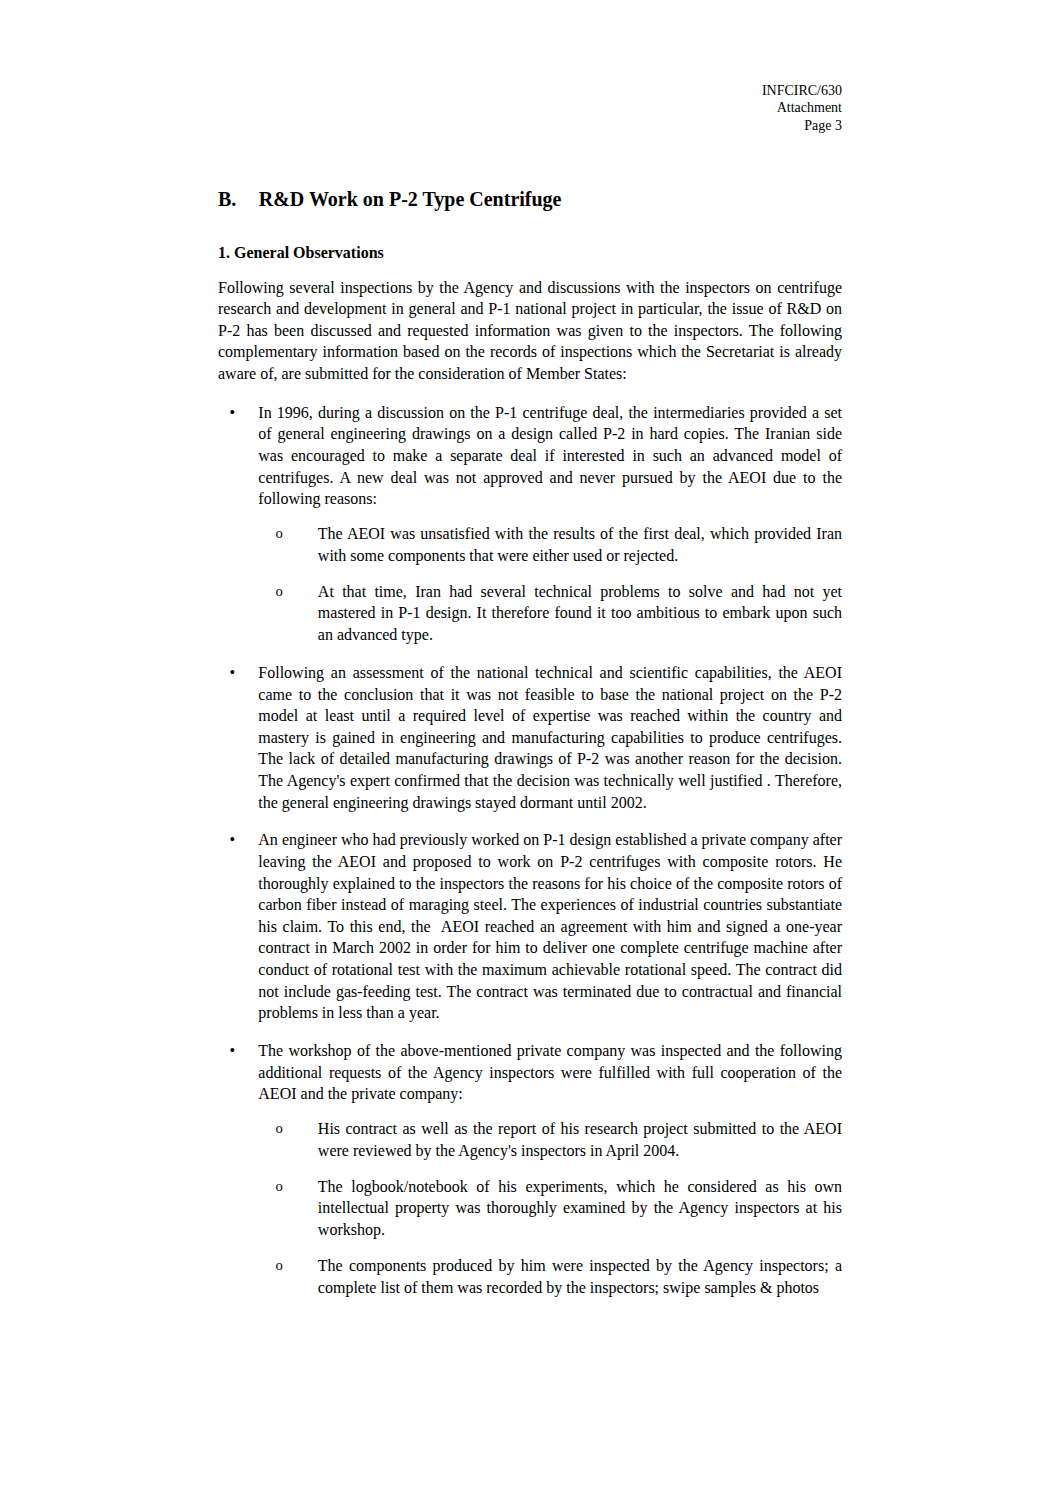INFCIRC/630
Attachment
Page 3
B. R&D Work on P-2 Type Centrifuge
1. General Observations
Following several inspections by the Agency and discussions with the inspectors on centrifuge research and development in general and P-1 national project in particular, the issue of R&D on P-2 has been discussed and requested information was given to the inspectors. The following complementary information based on the records of inspections which the Secretariat is already aware of, are submitted for the consideration of Member States:
In 1996, during a discussion on the P-1 centrifuge deal, the intermediaries provided a set of general engineering drawings on a design called P-2 in hard copies. The Iranian side was encouraged to make a separate deal if interested in such an advanced model of centrifuges. A new deal was not approved and never pursued by the AEOI due to the following reasons:
The AEOI was unsatisfied with the results of the first deal, which provided Iran with some components that were either used or rejected.
At that time, Iran had several technical problems to solve and had not yet mastered in P-1 design. It therefore found it too ambitious to embark upon such an advanced type.
Following an assessment of the national technical and scientific capabilities, the AEOI came to the conclusion that it was not feasible to base the national project on the P-2 model at least until a required level of expertise was reached within the country and mastery is gained in engineering and manufacturing capabilities to produce centrifuges. The lack of detailed manufacturing drawings of P-2 was another reason for the decision. The Agency's expert confirmed that the decision was technically well justified . Therefore, the general engineering drawings stayed dormant until 2002.
An engineer who had previously worked on P-1 design established a private company after leaving the AEOI and proposed to work on P-2 centrifuges with composite rotors. He thoroughly explained to the inspectors the reasons for his choice of the composite rotors of carbon fiber instead of maraging steel. The experiences of industrial countries substantiate his claim. To this end, the AEOI reached an agreement with him and signed a one-year contract in March 2002 in order for him to deliver one complete centrifuge machine after conduct of rotational test with the maximum achievable rotational speed. The contract did not include gas-feeding test. The contract was terminated due to contractual and financial problems in less than a year.
The workshop of the above-mentioned private company was inspected and the following additional requests of the Agency inspectors were fulfilled with full cooperation of the AEOI and the private company:
His contract as well as the report of his research project submitted to the AEOI were reviewed by the Agency's inspectors in April 2004.
The logbook/notebook of his experiments, which he considered as his own intellectual property was thoroughly examined by the Agency inspectors at his workshop.
The components produced by him were inspected by the Agency inspectors; a complete list of them was recorded by the inspectors; swipe samples & photos